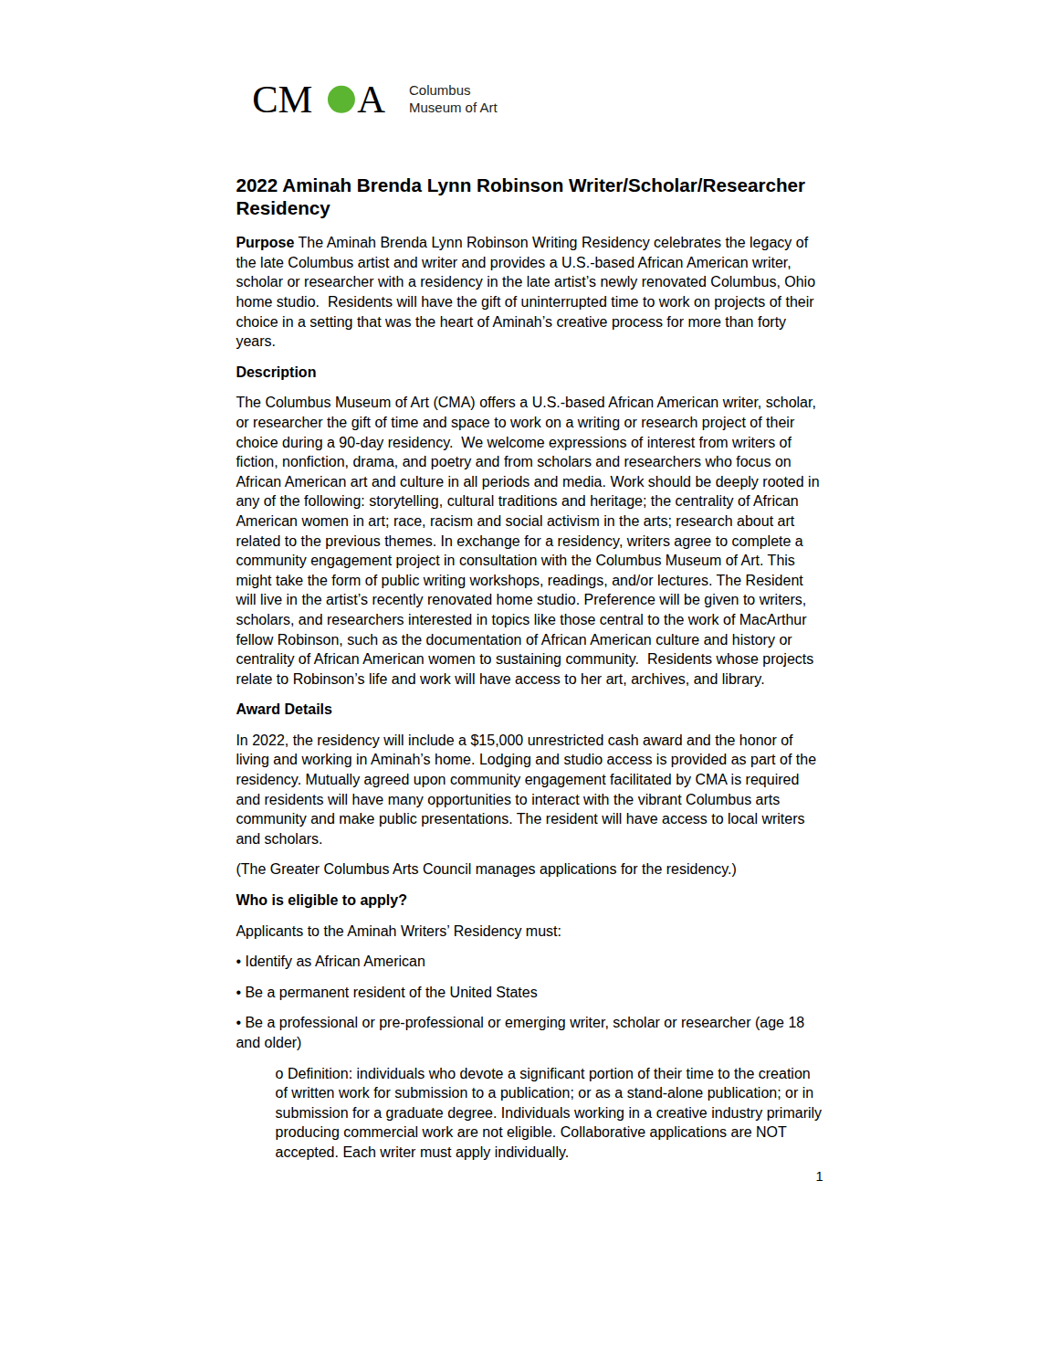CM A Columbus Museum of Art
2022 Aminah Brenda Lynn Robinson Writer/Scholar/Researcher Residency
Purpose The Aminah Brenda Lynn Robinson Writing Residency celebrates the legacy of the late Columbus artist and writer and provides a U.S.-based African American writer, scholar or researcher with a residency in the late artist’s newly renovated Columbus, Ohio home studio. Residents will have the gift of uninterrupted time to work on projects of their choice in a setting that was the heart of Aminah’s creative process for more than forty years.
Description
The Columbus Museum of Art (CMA) offers a U.S.-based African American writer, scholar, or researcher the gift of time and space to work on a writing or research project of their choice during a 90-day residency. We welcome expressions of interest from writers of fiction, nonfiction, drama, and poetry and from scholars and researchers who focus on African American art and culture in all periods and media. Work should be deeply rooted in any of the following: storytelling, cultural traditions and heritage; the centrality of African American women in art; race, racism and social activism in the arts; research about art related to the previous themes. In exchange for a residency, writers agree to complete a community engagement project in consultation with the Columbus Museum of Art. This might take the form of public writing workshops, readings, and/or lectures. The Resident will live in the artist’s recently renovated home studio. Preference will be given to writers, scholars, and researchers interested in topics like those central to the work of MacArthur fellow Robinson, such as the documentation of African American culture and history or centrality of African American women to sustaining community. Residents whose projects relate to Robinson’s life and work will have access to her art, archives, and library.
Award Details
In 2022, the residency will include a $15,000 unrestricted cash award and the honor of living and working in Aminah’s home. Lodging and studio access is provided as part of the residency. Mutually agreed upon community engagement facilitated by CMA is required and residents will have many opportunities to interact with the vibrant Columbus arts community and make public presentations. The resident will have access to local writers and scholars.
(The Greater Columbus Arts Council manages applications for the residency.)
Who is eligible to apply?
Applicants to the Aminah Writers’ Residency must:
• Identify as African American
• Be a permanent resident of the United States
• Be a professional or pre-professional or emerging writer, scholar or researcher (age 18 and older)
o Definition: individuals who devote a significant portion of their time to the creation of written work for submission to a publication; or as a stand-alone publication; or in submission for a graduate degree. Individuals working in a creative industry primarily producing commercial work are not eligible. Collaborative applications are NOT accepted. Each writer must apply individually.
1